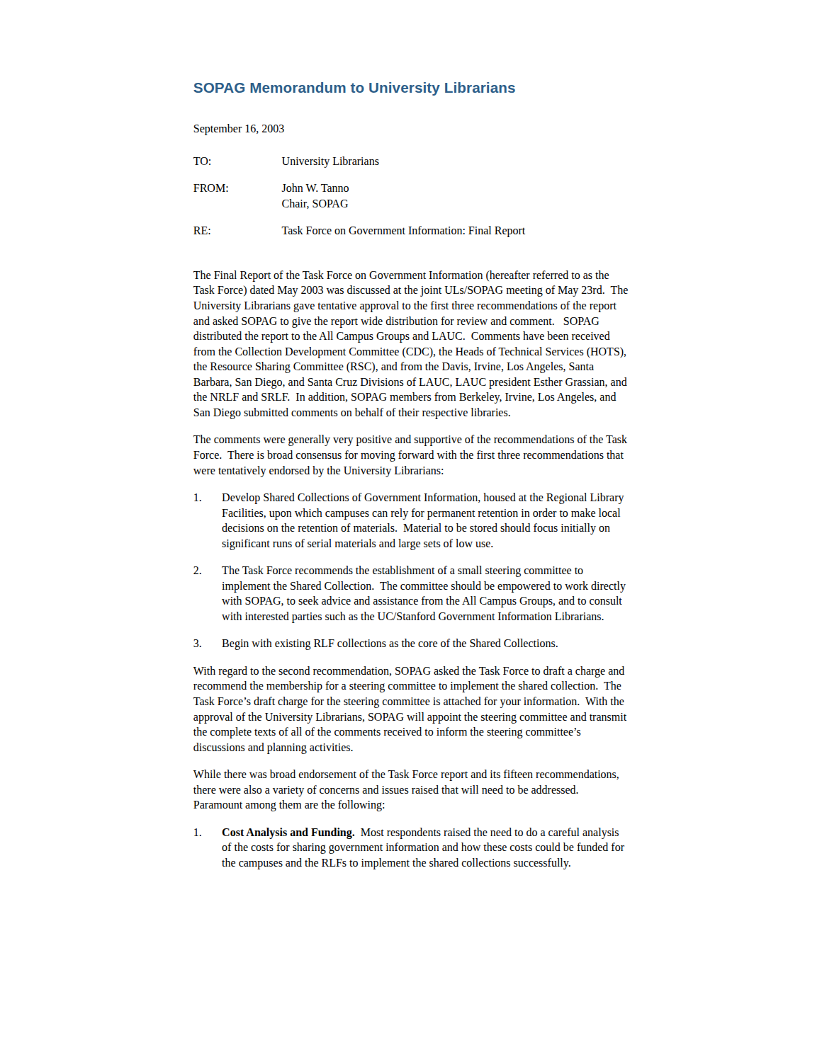SOPAG Memorandum to University Librarians
September 16, 2003
| TO: | University Librarians |
| FROM: | John W. Tanno Chair, SOPAG |
| RE: | Task Force on Government Information: Final Report |
The Final Report of the Task Force on Government Information (hereafter referred to as the Task Force) dated May 2003 was discussed at the joint ULs/SOPAG meeting of May 23rd. The University Librarians gave tentative approval to the first three recommendations of the report and asked SOPAG to give the report wide distribution for review and comment. SOPAG distributed the report to the All Campus Groups and LAUC. Comments have been received from the Collection Development Committee (CDC), the Heads of Technical Services (HOTS), the Resource Sharing Committee (RSC), and from the Davis, Irvine, Los Angeles, Santa Barbara, San Diego, and Santa Cruz Divisions of LAUC, LAUC president Esther Grassian, and the NRLF and SRLF. In addition, SOPAG members from Berkeley, Irvine, Los Angeles, and San Diego submitted comments on behalf of their respective libraries.
The comments were generally very positive and supportive of the recommendations of the Task Force. There is broad consensus for moving forward with the first three recommendations that were tentatively endorsed by the University Librarians:
Develop Shared Collections of Government Information, housed at the Regional Library Facilities, upon which campuses can rely for permanent retention in order to make local decisions on the retention of materials. Material to be stored should focus initially on significant runs of serial materials and large sets of low use.
The Task Force recommends the establishment of a small steering committee to implement the Shared Collection. The committee should be empowered to work directly with SOPAG, to seek advice and assistance from the All Campus Groups, and to consult with interested parties such as the UC/Stanford Government Information Librarians.
Begin with existing RLF collections as the core of the Shared Collections.
With regard to the second recommendation, SOPAG asked the Task Force to draft a charge and recommend the membership for a steering committee to implement the shared collection. The Task Force’s draft charge for the steering committee is attached for your information. With the approval of the University Librarians, SOPAG will appoint the steering committee and transmit the complete texts of all of the comments received to inform the steering committee’s discussions and planning activities.
While there was broad endorsement of the Task Force report and its fifteen recommendations, there were also a variety of concerns and issues raised that will need to be addressed. Paramount among them are the following:
Cost Analysis and Funding. Most respondents raised the need to do a careful analysis of the costs for sharing government information and how these costs could be funded for the campuses and the RLFs to implement the shared collections successfully.